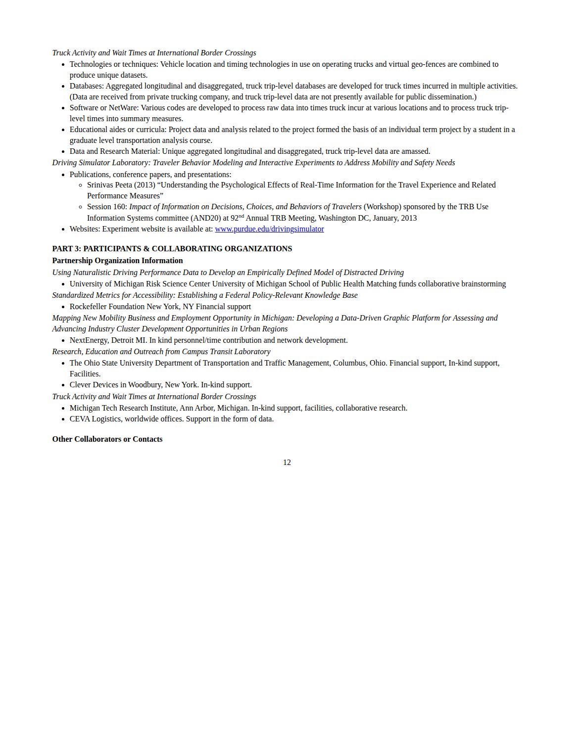Truck Activity and Wait Times at International Border Crossings
Technologies or techniques: Vehicle location and timing technologies in use on operating trucks and virtual geo-fences are combined to produce unique datasets.
Databases: Aggregated longitudinal and disaggregated, truck trip-level databases are developed for truck times incurred in multiple activities. (Data are received from private trucking company, and truck trip-level data are not presently available for public dissemination.)
Software or NetWare: Various codes are developed to process raw data into times truck incur at various locations and to process truck trip-level times into summary measures.
Educational aides or curricula: Project data and analysis related to the project formed the basis of an individual term project by a student in a graduate level transportation analysis course.
Data and Research Material: Unique aggregated longitudinal and disaggregated, truck trip-level data are amassed.
Driving Simulator Laboratory: Traveler Behavior Modeling and Interactive Experiments to Address Mobility and Safety Needs
Publications, conference papers, and presentations:
Srinivas Peeta (2013) “Understanding the Psychological Effects of Real-Time Information for the Travel Experience and Related Performance Measures”
Session 160: Impact of Information on Decisions, Choices, and Behaviors of Travelers (Workshop) sponsored by the TRB Use Information Systems committee (AND20) at 92nd Annual TRB Meeting, Washington DC, January, 2013
Websites: Experiment website is available at: www.purdue.edu/drivingsimulator
PART 3: PARTICIPANTS & COLLABORATING ORGANIZATIONS
Partnership Organization Information
Using Naturalistic Driving Performance Data to Develop an Empirically Defined Model of Distracted Driving
University of Michigan Risk Science Center University of Michigan School of Public Health Matching funds collaborative brainstorming
Standardized Metrics for Accessibility: Establishing a Federal Policy-Relevant Knowledge Base
Rockefeller Foundation New York, NY Financial support
Mapping New Mobility Business and Employment Opportunity in Michigan: Developing a Data-Driven Graphic Platform for Assessing and Advancing Industry Cluster Development Opportunities in Urban Regions
NextEnergy, Detroit MI. In kind personnel/time contribution and network development.
Research, Education and Outreach from Campus Transit Laboratory
The Ohio State University Department of Transportation and Traffic Management, Columbus, Ohio. Financial support, In-kind support, Facilities.
Clever Devices in Woodbury, New York. In-kind support.
Truck Activity and Wait Times at International Border Crossings
Michigan Tech Research Institute, Ann Arbor, Michigan. In-kind support, facilities, collaborative research.
CEVA Logistics, worldwide offices. Support in the form of data.
Other Collaborators or Contacts
12